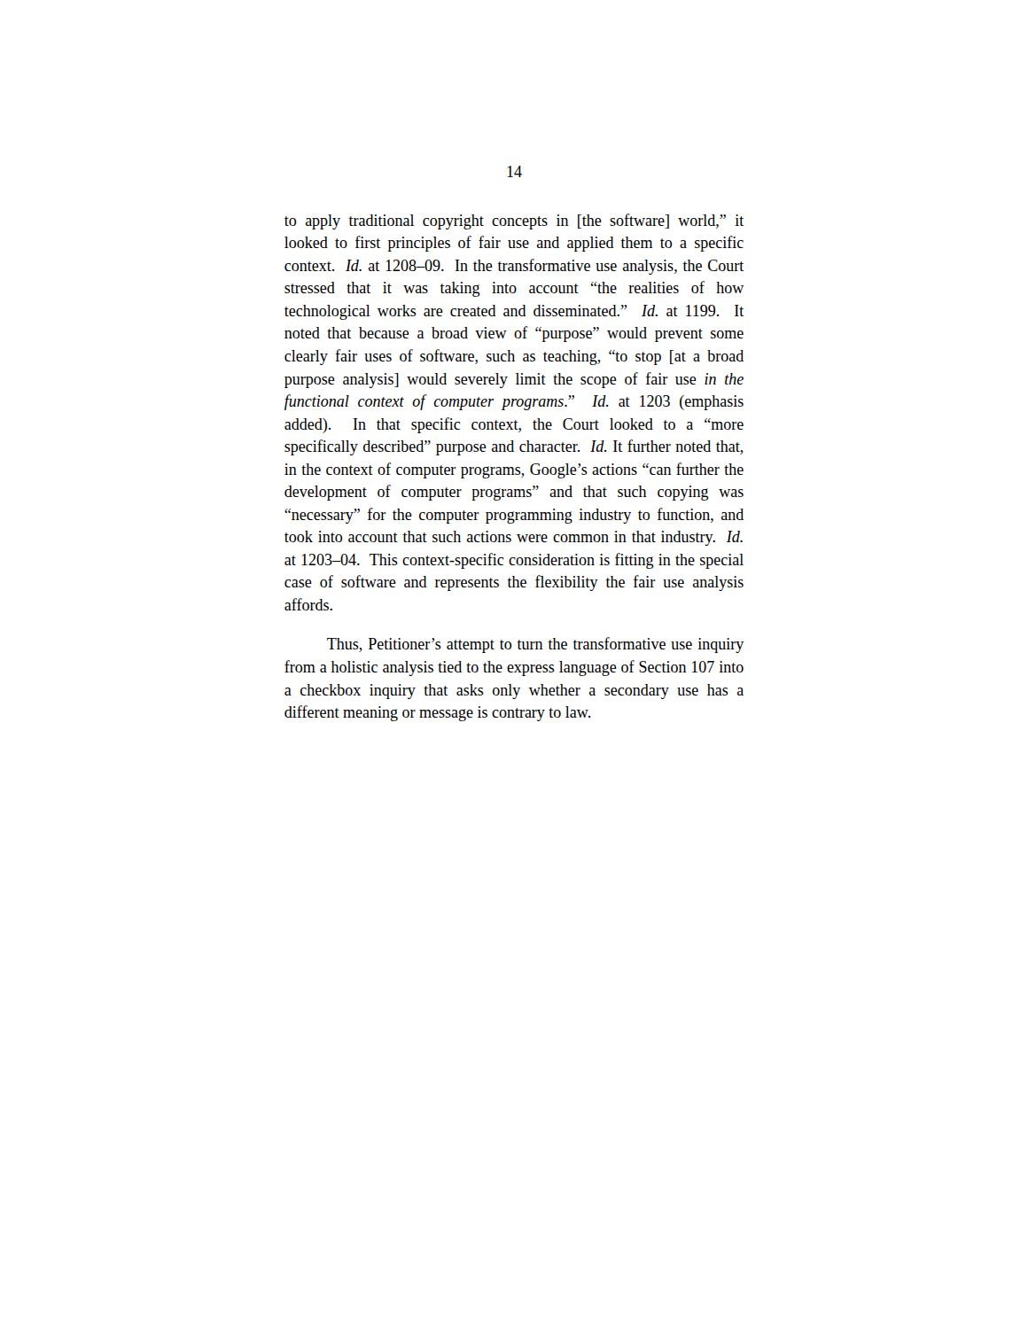14
to apply traditional copyright concepts in [the software] world,” it looked to first principles of fair use and applied them to a specific context. Id. at 1208–09. In the transformative use analysis, the Court stressed that it was taking into account “the realities of how technological works are created and disseminated.” Id. at 1199. It noted that because a broad view of “purpose” would prevent some clearly fair uses of software, such as teaching, “to stop [at a broad purpose analysis] would severely limit the scope of fair use in the functional context of computer programs.” Id. at 1203 (emphasis added). In that specific context, the Court looked to a “more specifically described” purpose and character. Id. It further noted that, in the context of computer programs, Google’s actions “can further the development of computer programs” and that such copying was “necessary” for the computer programming industry to function, and took into account that such actions were common in that industry. Id. at 1203–04. This context-specific consideration is fitting in the special case of software and represents the flexibility the fair use analysis affords.
Thus, Petitioner’s attempt to turn the transformative use inquiry from a holistic analysis tied to the express language of Section 107 into a checkbox inquiry that asks only whether a secondary use has a different meaning or message is contrary to law.